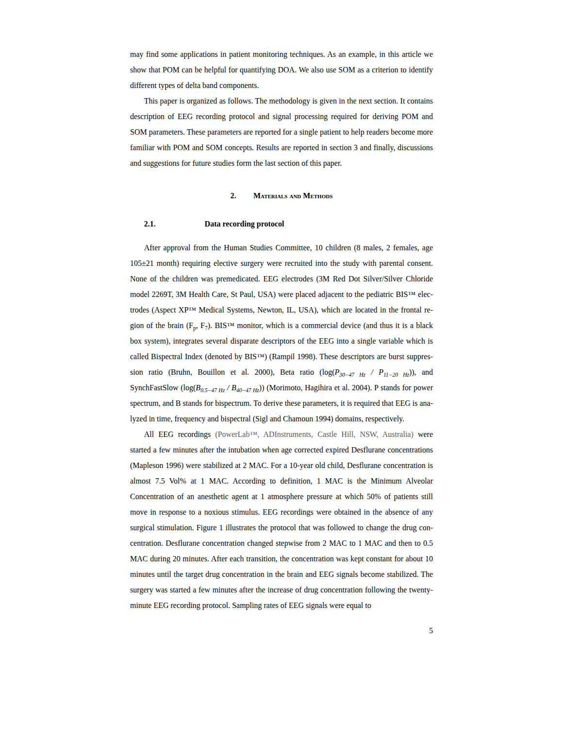may find some applications in patient monitoring techniques. As an example, in this article we show that POM can be helpful for quantifying DOA. We also use SOM as a criterion to identify different types of delta band components.
This paper is organized as follows. The methodology is given in the next section. It contains description of EEG recording protocol and signal processing required for deriving POM and SOM parameters. These parameters are reported for a single patient to help readers become more familiar with POM and SOM concepts. Results are reported in section 3 and finally, discussions and suggestions for future studies form the last section of this paper.
2. Materials and Methods
2.1. Data recording protocol
After approval from the Human Studies Committee, 10 children (8 males, 2 females, age 105±21 month) requiring elective surgery were recruited into the study with parental consent. None of the children was premedicated. EEG electrodes (3M Red Dot Silver/Silver Chloride model 2269T, 3M Health Care, St Paul, USA) were placed adjacent to the pediatric BIS™ electrodes (Aspect XP™ Medical Systems, Newton, IL, USA), which are located in the frontal region of the brain (Fp, F7). BIS™ monitor, which is a commercial device (and thus it is a black box system), integrates several disparate descriptors of the EEG into a single variable which is called Bispectral Index (denoted by BIS™) (Rampil 1998). These descriptors are burst suppression ratio (Bruhn, Bouillon et al. 2000), Beta ratio (log(P30−47 Hz / P11−20 Hz)), and SynchFastSlow (log(B0.5−47 Hz / B40−47 Hz)) (Morimoto, Hagihira et al. 2004). P stands for power spectrum, and B stands for bispectrum. To derive these parameters, it is required that EEG is analyzed in time, frequency and bispectral (Sigl and Chamoun 1994) domains, respectively.
All EEG recordings (PowerLab™, ADInstruments, Castle Hill, NSW, Australia) were started a few minutes after the intubation when age corrected expired Desflurane concentrations (Mapleson 1996) were stabilized at 2 MAC. For a 10-year old child, Desflurane concentration is almost 7.5 Vol% at 1 MAC. According to definition, 1 MAC is the Minimum Alveolar Concentration of an anesthetic agent at 1 atmosphere pressure at which 50% of patients still move in response to a noxious stimulus. EEG recordings were obtained in the absence of any surgical stimulation. Figure 1 illustrates the protocol that was followed to change the drug concentration. Desflurane concentration changed stepwise from 2 MAC to 1 MAC and then to 0.5 MAC during 20 minutes. After each transition, the concentration was kept constant for about 10 minutes until the target drug concentration in the brain and EEG signals become stabilized. The surgery was started a few minutes after the increase of drug concentration following the twenty-minute EEG recording protocol. Sampling rates of EEG signals were equal to
5